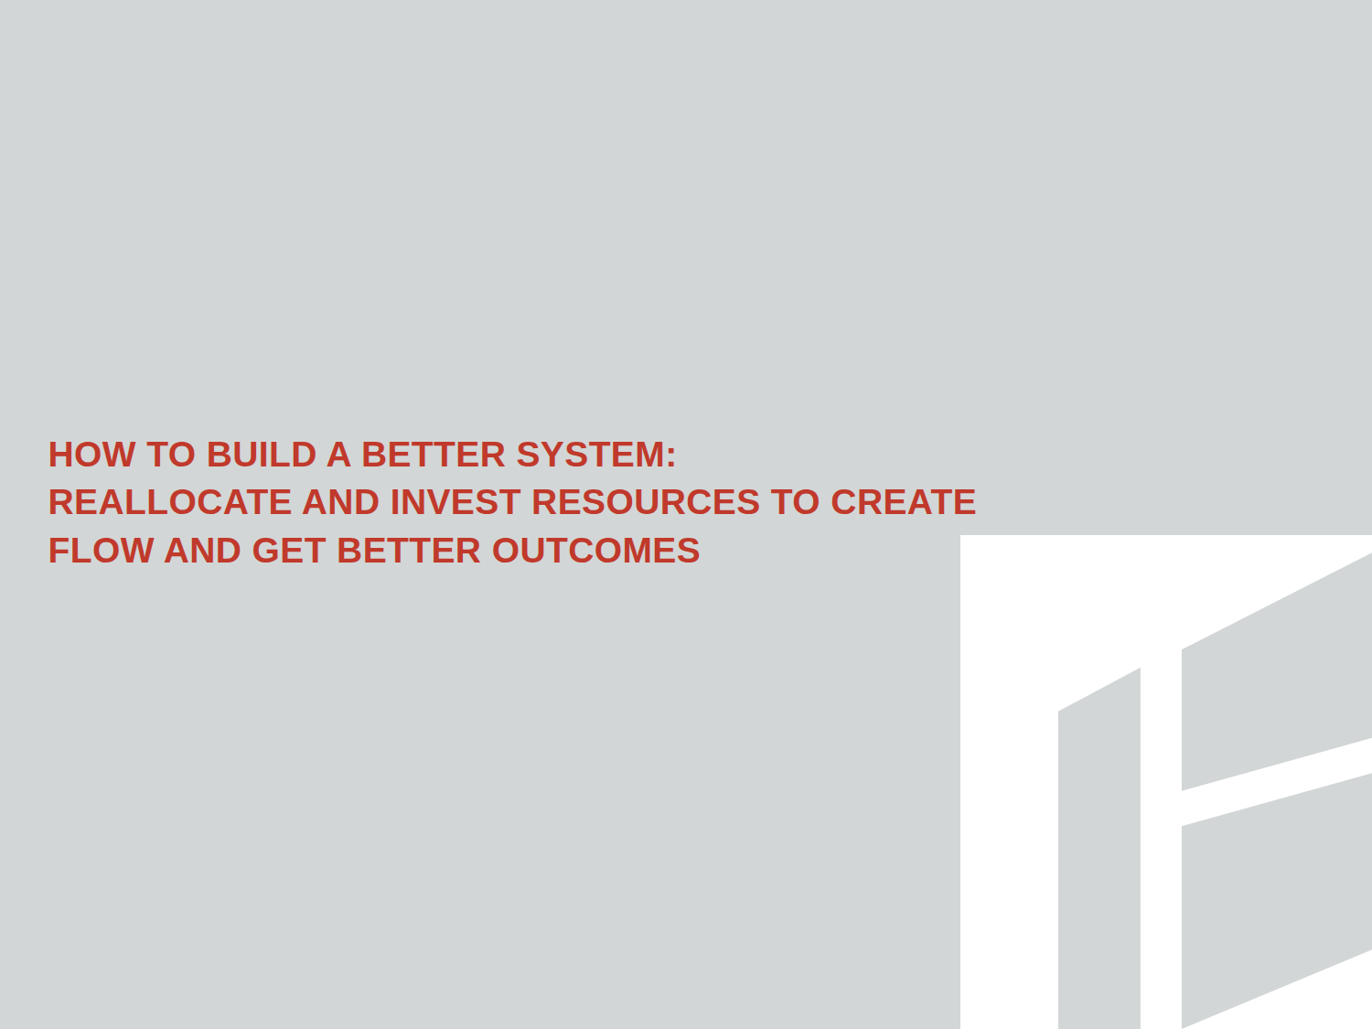HOW TO BUILD A BETTER SYSTEM: REALLOCATE AND INVEST RESOURCES TO CREATE FLOW AND GET BETTER OUTCOMES